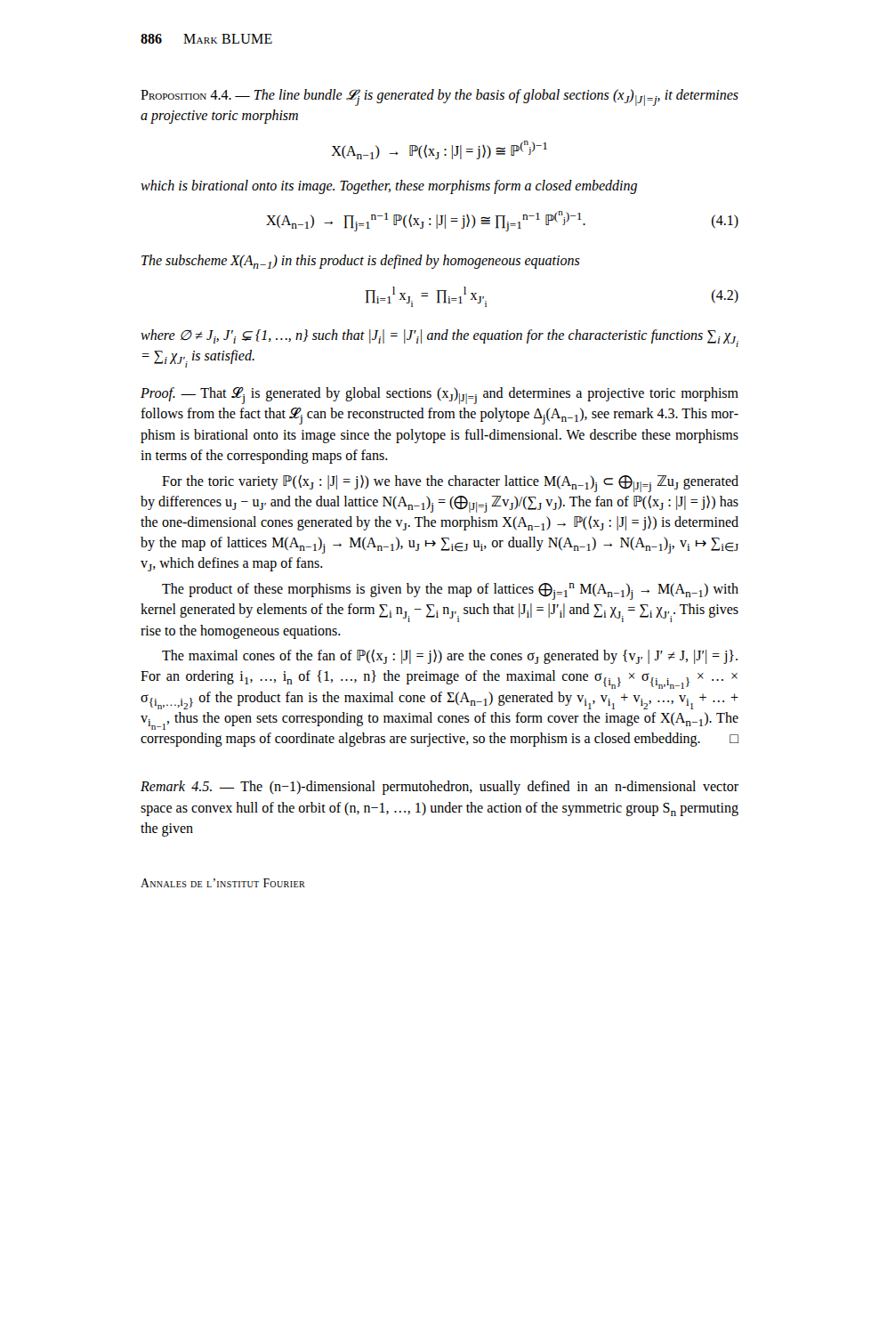886 Mark BLUME
Proposition 4.4. — The line bundle 𝓛j is generated by the basis of global sections (xJ)|J|=j, it determines a projective toric morphism
X(An−1) → ℙ(⟨xJ : |J| = j⟩) ≅ ℙ(nj)−1
which is birational onto its image. Together, these morphisms form a closed embedding
(4.1) X(An−1) → ∏j=1n−1 ℙ(⟨xJ : |J| = j⟩) ≅ ∏j=1n−1 ℙ(nj)−1.
The subscheme X(An−1) in this product is defined by homogeneous equations
(4.2) ∏i=1l xJi = ∏i=1l xJ′i
where ∅ ≠ Ji, J′i ⊊ {1, …, n} such that |Ji| = |J′i| and the equation for the characteristic functions ∑i χJi = ∑i χJ′i is satisfied.
Proof. — That 𝓛j is generated by global sections (xJ)|J|=j and determines a projective toric morphism follows from the fact that 𝓛j can be reconstructed from the polytope Δj(An−1), see remark 4.3. This morphism is birational onto its image since the polytope is full-dimensional. We describe these morphisms in terms of the corresponding maps of fans.
For the toric variety ℙ(⟨xJ : |J| = j⟩) we have the character lattice M(An−1)j ⊂ ⨁|J|=j ℤuJ generated by differences uJ − uJ′ and the dual lattice N(An−1)j = (⨁|J|=j ℤvJ)/(∑J vJ). The fan of ℙ(⟨xJ : |J| = j⟩) has the one-dimensional cones generated by the vJ. The morphism X(An−1) → ℙ(⟨xJ : |J| = j⟩) is determined by the map of lattices M(An−1)j → M(An−1), uJ ↦ ∑i∈J ui, or dually N(An−1) → N(An−1)j, vi ↦ ∑i∈J vJ, which defines a map of fans.
The product of these morphisms is given by the map of lattices ⨁j=1n M(An−1)j → M(An−1) with kernel generated by elements of the form ∑i nJi − ∑i nJ′i such that |Ji| = |J′i| and ∑i χJi = ∑i χJ′i. This gives rise to the homogeneous equations.
The maximal cones of the fan of ℙ(⟨xJ : |J| = j⟩) are the cones σJ generated by {vJ′ | J′ ≠ J, |J′| = j}. For an ordering i1, …, in of {1, …, n} the preimage of the maximal cone σ{in} × σ{in,in−1} × … × σ{in,…,i2} of the product fan is the maximal cone of Σ(An−1) generated by vi1, vi1 + vi2, …, vi1 + … + vin−1, thus the open sets corresponding to maximal cones of this form cover the image of X(An−1). The corresponding maps of coordinate algebras are surjective, so the morphism is a closed embedding. □
Remark 4.5. — The (n−1)-dimensional permutohedron, usually defined in an n-dimensional vector space as convex hull of the orbit of (n, n−1, …, 1) under the action of the symmetric group Sn permuting the given
Annales de l’institut Fourier